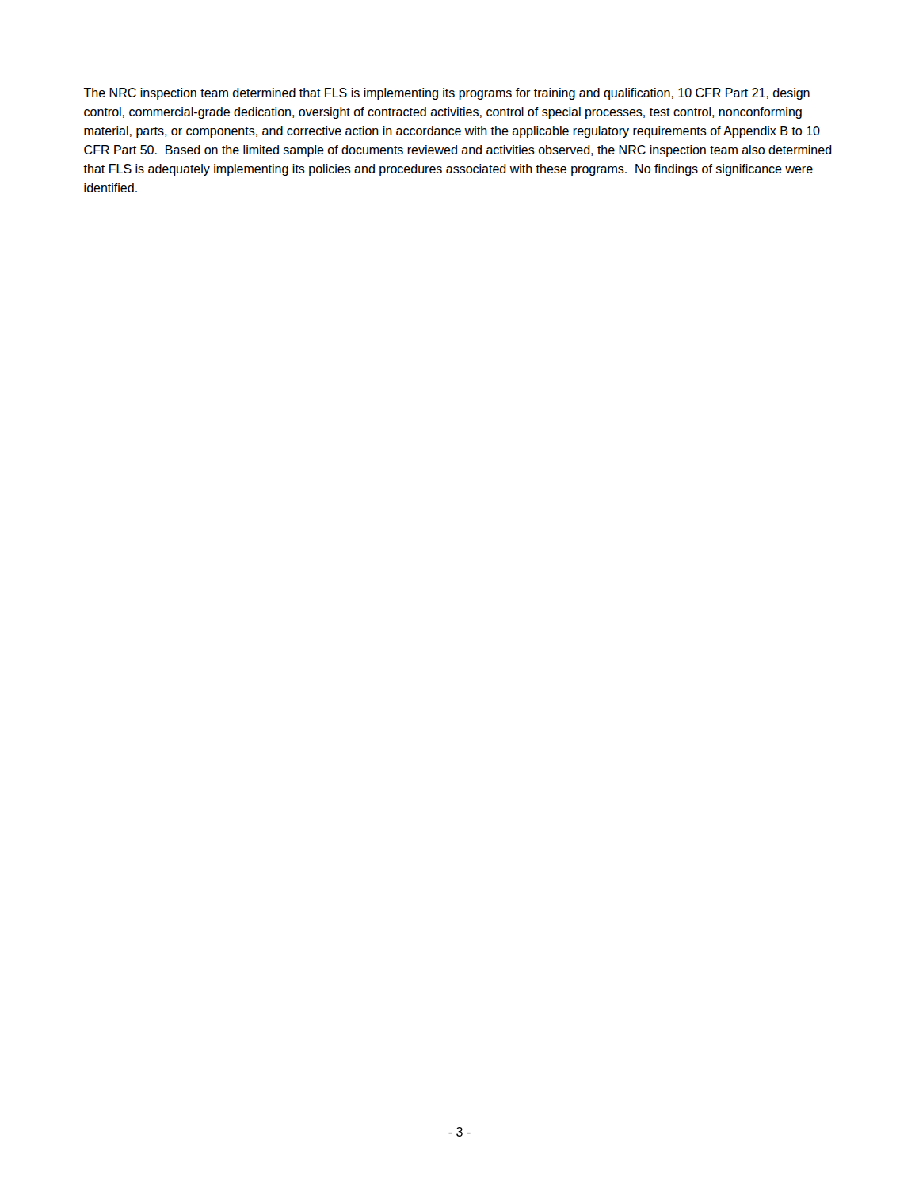The NRC inspection team determined that FLS is implementing its programs for training and qualification, 10 CFR Part 21, design control, commercial-grade dedication, oversight of contracted activities, control of special processes, test control, nonconforming material, parts, or components, and corrective action in accordance with the applicable regulatory requirements of Appendix B to 10 CFR Part 50. Based on the limited sample of documents reviewed and activities observed, the NRC inspection team also determined that FLS is adequately implementing its policies and procedures associated with these programs. No findings of significance were identified.
- 3 -